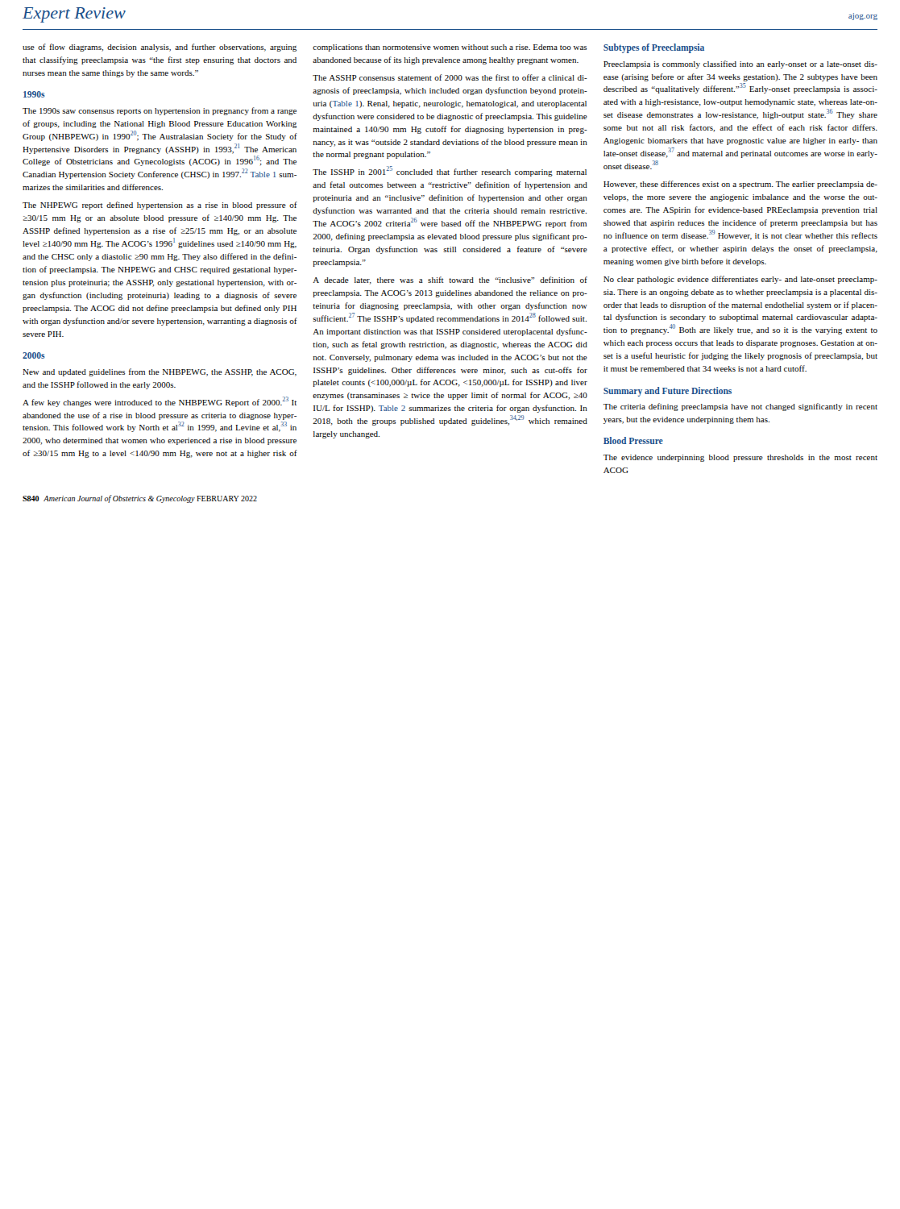Expert Review
ajog.org
use of flow diagrams, decision analysis, and further observations, arguing that classifying preeclampsia was “the first step ensuring that doctors and nurses mean the same things by the same words.”
1990s
The 1990s saw consensus reports on hypertension in pregnancy from a range of groups, including the National High Blood Pressure Education Working Group (NHBPEWG) in 199020; The Australasian Society for the Study of Hypertensive Disorders in Pregnancy (ASSHP) in 1993,21 The American College of Obstetricians and Gynecologists (ACOG) in 199616; and The Canadian Hypertension Society Conference (CHSC) in 1997.22 Table 1 summarizes the similarities and differences.
The NHPEWG report defined hypertension as a rise in blood pressure of ≥30/15 mm Hg or an absolute blood pressure of ≥140/90 mm Hg. The ASSHP defined hypertension as a rise of ≥25/15 mm Hg, or an absolute level ≥140/90 mm Hg. The ACOG’s 19961 guidelines used ≥140/90 mm Hg, and the CHSC only a diastolic ≥90 mm Hg. They also differed in the definition of preeclampsia. The NHPEWG and CHSC required gestational hypertension plus proteinuria; the ASSHP, only gestational hypertension, with organ dysfunction (including proteinuria) leading to a diagnosis of severe preeclampsia. The ACOG did not define preeclampsia but defined only PIH with organ dysfunction and/or severe hypertension, warranting a diagnosis of severe PIH.
2000s
New and updated guidelines from the NHBPEWG, the ASSHP, the ACOG, and the ISSHP followed in the early 2000s.
A few key changes were introduced to the NHBPEWG Report of 2000.23 It abandoned the use of a rise in blood pressure as criteria to diagnose hypertension. This followed work by North et al32 in 1999, and Levine et al,33 in 2000, who determined that women who experienced a rise in blood pressure of ≥30/15 mm Hg to a level <140/90 mm Hg, were not at a higher risk of complications than normotensive women without such a rise. Edema too was abandoned because of its high prevalence among healthy pregnant women.
The ASSHP consensus statement of 2000 was the first to offer a clinical diagnosis of preeclampsia, which included organ dysfunction beyond proteinuria (Table 1). Renal, hepatic, neurologic, hematological, and uteroplacental dysfunction were considered to be diagnostic of preeclampsia. This guideline maintained a 140/90 mm Hg cutoff for diagnosing hypertension in pregnancy, as it was “outside 2 standard deviations of the blood pressure mean in the normal pregnant population.”
The ISSHP in 200125 concluded that further research comparing maternal and fetal outcomes between a “restrictive” definition of hypertension and proteinuria and an “inclusive” definition of hypertension and other organ dysfunction was warranted and that the criteria should remain restrictive. The ACOG’s 2002 criteria26 were based off the NHBPEPWG report from 2000, defining preeclampsia as elevated blood pressure plus significant proteinuria. Organ dysfunction was still considered a feature of “severe preeclampsia.”
A decade later, there was a shift toward the “inclusive” definition of preeclampsia. The ACOG’s 2013 guidelines abandoned the reliance on proteinuria for diagnosing preeclampsia, with other organ dysfunction now sufficient.27 The ISSHP’s updated recommendations in 201428 followed suit. An important distinction was that ISSHP considered uteroplacental dysfunction, such as fetal growth restriction, as diagnostic, whereas the ACOG did not. Conversely, pulmonary edema was included in the ACOG’s but not the ISSHP’s guidelines. Other differences were minor, such as cut-offs for platelet counts (<100,000/µL for ACOG, <150,000/µL for ISSHP) and liver enzymes (transaminases ≥ twice the upper limit of normal for ACOG, ≥40 IU/L for ISSHP). Table 2 summarizes the criteria for organ dysfunction. In 2018, both the groups published updated guidelines,34,29 which remained largely unchanged.
Subtypes of Preeclampsia
Preeclampsia is commonly classified into an early-onset or a late-onset disease (arising before or after 34 weeks gestation). The 2 subtypes have been described as “qualitatively different.”35 Early-onset preeclampsia is associated with a high-resistance, low-output hemodynamic state, whereas late-onset disease demonstrates a low-resistance, high-output state.36 They share some but not all risk factors, and the effect of each risk factor differs. Angiogenic biomarkers that have prognostic value are higher in early- than late-onset disease,37 and maternal and perinatal outcomes are worse in early-onset disease.38
However, these differences exist on a spectrum. The earlier preeclampsia develops, the more severe the angiogenic imbalance and the worse the outcomes are. The ASpirin for evidence-based PREeclampsia prevention trial showed that aspirin reduces the incidence of preterm preeclampsia but has no influence on term disease.39 However, it is not clear whether this reflects a protective effect, or whether aspirin delays the onset of preeclampsia, meaning women give birth before it develops.
No clear pathologic evidence differentiates early- and late-onset preeclampsia. There is an ongoing debate as to whether preeclampsia is a placental disorder that leads to disruption of the maternal endothelial system or if placental dysfunction is secondary to suboptimal maternal cardiovascular adaptation to pregnancy.40 Both are likely true, and so it is the varying extent to which each process occurs that leads to disparate prognoses. Gestation at onset is a useful heuristic for judging the likely prognosis of preeclampsia, but it must be remembered that 34 weeks is not a hard cutoff.
Summary and Future Directions
The criteria defining preeclampsia have not changed significantly in recent years, but the evidence underpinning them has.
Blood Pressure
The evidence underpinning blood pressure thresholds in the most recent ACOG
S840 American Journal of Obstetrics & Gynecology FEBRUARY 2022